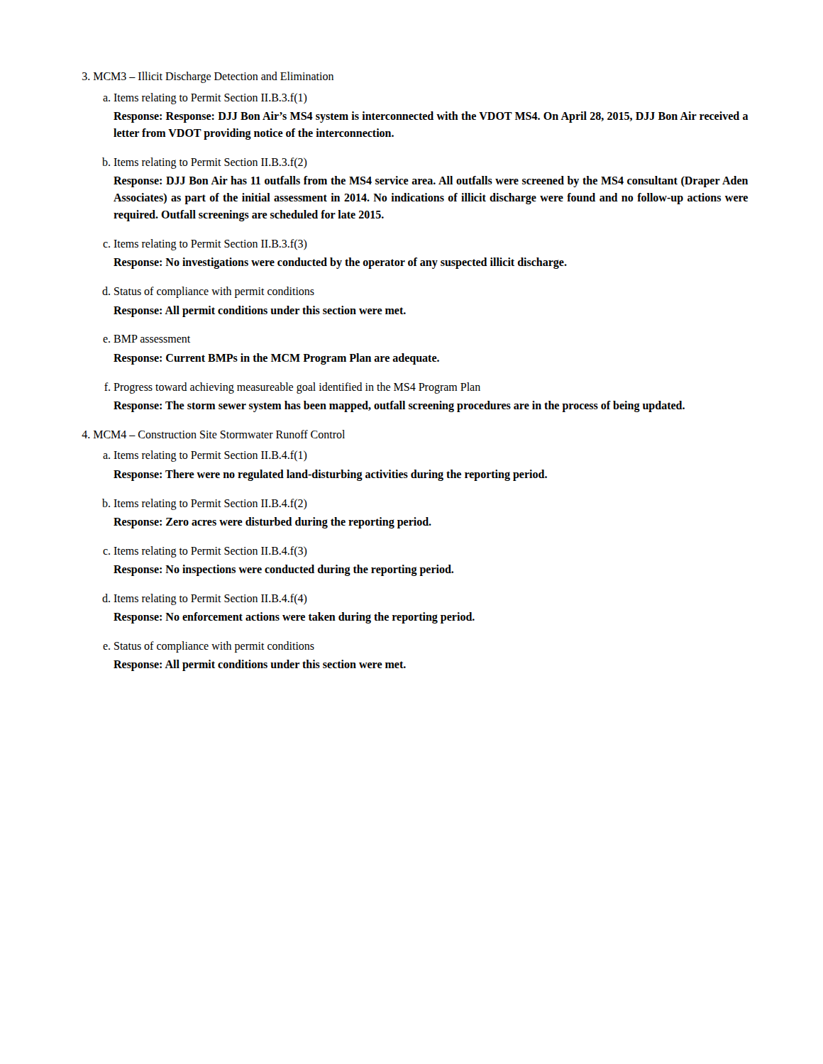MCM3 – Illicit Discharge Detection and Elimination
Items relating to Permit Section II.B.3.f(1)
Response: Response: DJJ Bon Air’s MS4 system is interconnected with the VDOT MS4. On April 28, 2015, DJJ Bon Air received a letter from VDOT providing notice of the interconnection.
Items relating to Permit Section II.B.3.f(2)
Response: DJJ Bon Air has 11 outfalls from the MS4 service area. All outfalls were screened by the MS4 consultant (Draper Aden Associates) as part of the initial assessment in 2014. No indications of illicit discharge were found and no follow-up actions were required. Outfall screenings are scheduled for late 2015.
Items relating to Permit Section II.B.3.f(3)
Response: No investigations were conducted by the operator of any suspected illicit discharge.
Status of compliance with permit conditions
Response: All permit conditions under this section were met.
BMP assessment
Response: Current BMPs in the MCM Program Plan are adequate.
Progress toward achieving measureable goal identified in the MS4 Program Plan
Response: The storm sewer system has been mapped, outfall screening procedures are in the process of being updated.
MCM4 – Construction Site Stormwater Runoff Control
Items relating to Permit Section II.B.4.f(1)
Response: There were no regulated land-disturbing activities during the reporting period.
Items relating to Permit Section II.B.4.f(2)
Response: Zero acres were disturbed during the reporting period.
Items relating to Permit Section II.B.4.f(3)
Response: No inspections were conducted during the reporting period.
Items relating to Permit Section II.B.4.f(4)
Response: No enforcement actions were taken during the reporting period.
Status of compliance with permit conditions
Response: All permit conditions under this section were met.